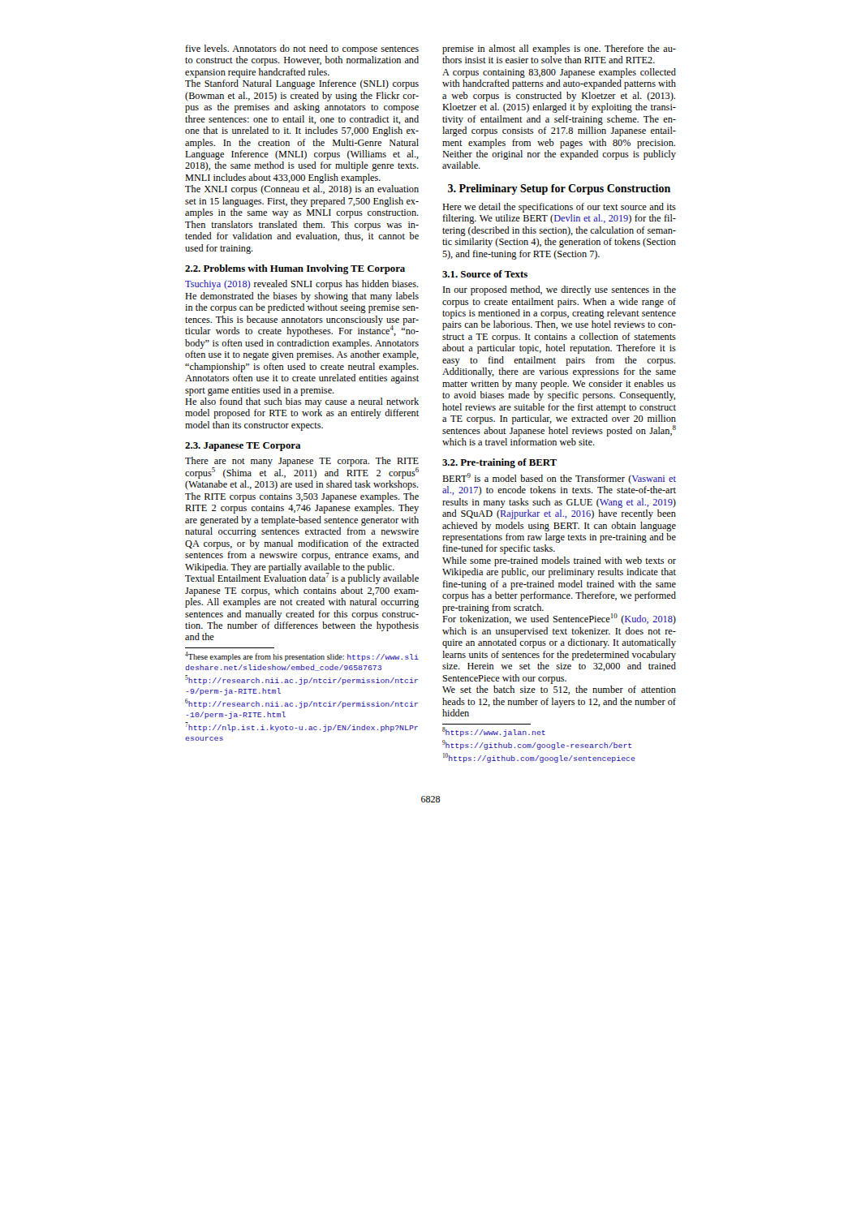five levels. Annotators do not need to compose sentences to construct the corpus. However, both normalization and expansion require handcrafted rules.
The Stanford Natural Language Inference (SNLI) corpus (Bowman et al., 2015) is created by using the Flickr corpus as the premises and asking annotators to compose three sentences: one to entail it, one to contradict it, and one that is unrelated to it. It includes 57,000 English examples. In the creation of the Multi-Genre Natural Language Inference (MNLI) corpus (Williams et al., 2018), the same method is used for multiple genre texts. MNLI includes about 433,000 English examples.
The XNLI corpus (Conneau et al., 2018) is an evaluation set in 15 languages. First, they prepared 7,500 English examples in the same way as MNLI corpus construction. Then translators translated them. This corpus was intended for validation and evaluation, thus, it cannot be used for training.
2.2. Problems with Human Involving TE Corpora
Tsuchiya (2018) revealed SNLI corpus has hidden biases. He demonstrated the biases by showing that many labels in the corpus can be predicted without seeing premise sentences. This is because annotators unconsciously use particular words to create hypotheses. For instance4, “nobody” is often used in contradiction examples. Annotators often use it to negate given premises. As another example, “championship” is often used to create neutral examples. Annotators often use it to create unrelated entities against sport game entities used in a premise.
He also found that such bias may cause a neural network model proposed for RTE to work as an entirely different model than its constructor expects.
2.3. Japanese TE Corpora
There are not many Japanese TE corpora. The RITE corpus5 (Shima et al., 2011) and RITE 2 corpus6 (Watanabe et al., 2013) are used in shared task workshops. The RITE corpus contains 3,503 Japanese examples. The RITE 2 corpus contains 4,746 Japanese examples. They are generated by a template-based sentence generator with natural occurring sentences extracted from a newswire QA corpus, or by manual modification of the extracted sentences from a newswire corpus, entrance exams, and Wikipedia. They are partially available to the public.
Textual Entailment Evaluation data7 is a publicly available Japanese TE corpus, which contains about 2,700 examples. All examples are not created with natural occurring sentences and manually created for this corpus construction. The number of differences between the hypothesis and the
4These examples are from his presentation slide: https://www.slideshare.net/slideshow/embed_code/96587673
5http://research.nii.ac.jp/ntcir/permission/ntcir-9/perm-ja-RITE.html
6http://research.nii.ac.jp/ntcir/permission/ntcir-10/perm-ja-RITE.html
7http://nlp.ist.i.kyoto-u.ac.jp/EN/index.php?NLPresources
premise in almost all examples is one. Therefore the authors insist it is easier to solve than RITE and RITE2.
A corpus containing 83,800 Japanese examples collected with handcrafted patterns and auto-expanded patterns with a web corpus is constructed by Kloetzer et al. (2013). Kloetzer et al. (2015) enlarged it by exploiting the transitivity of entailment and a self-training scheme. The enlarged corpus consists of 217.8 million Japanese entailment examples from web pages with 80% precision. Neither the original nor the expanded corpus is publicly available.
3. Preliminary Setup for Corpus Construction
Here we detail the specifications of our text source and its filtering. We utilize BERT (Devlin et al., 2019) for the filtering (described in this section), the calculation of semantic similarity (Section 4), the generation of tokens (Section 5), and fine-tuning for RTE (Section 7).
3.1. Source of Texts
In our proposed method, we directly use sentences in the corpus to create entailment pairs. When a wide range of topics is mentioned in a corpus, creating relevant sentence pairs can be laborious. Then, we use hotel reviews to construct a TE corpus. It contains a collection of statements about a particular topic, hotel reputation. Therefore it is easy to find entailment pairs from the corpus. Additionally, there are various expressions for the same matter written by many people. We consider it enables us to avoid biases made by specific persons. Consequently, hotel reviews are suitable for the first attempt to construct a TE corpus. In particular, we extracted over 20 million sentences about Japanese hotel reviews posted on Jalan,8 which is a travel information web site.
3.2. Pre-training of BERT
BERT9 is a model based on the Transformer (Vaswani et al., 2017) to encode tokens in texts. The state-of-the-art results in many tasks such as GLUE (Wang et al., 2019) and SQuAD (Rajpurkar et al., 2016) have recently been achieved by models using BERT. It can obtain language representations from raw large texts in pre-training and be fine-tuned for specific tasks.
While some pre-trained models trained with web texts or Wikipedia are public, our preliminary results indicate that fine-tuning of a pre-trained model trained with the same corpus has a better performance. Therefore, we performed pre-training from scratch.
For tokenization, we used SentencePiece10 (Kudo, 2018) which is an unsupervised text tokenizer. It does not require an annotated corpus or a dictionary. It automatically learns units of sentences for the predetermined vocabulary size. Herein we set the size to 32,000 and trained SentencePiece with our corpus.
We set the batch size to 512, the number of attention heads to 12, the number of layers to 12, and the number of hidden
8https://www.jalan.net
9https://github.com/google-research/bert
10https://github.com/google/sentencepiece
6828